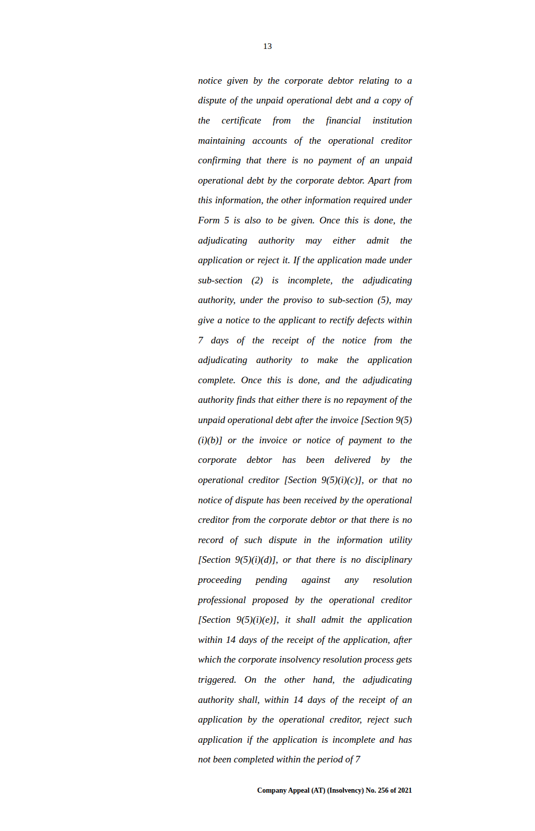13
notice given by the corporate debtor relating to a dispute of the unpaid operational debt and a copy of the certificate from the financial institution maintaining accounts of the operational creditor confirming that there is no payment of an unpaid operational debt by the corporate debtor. Apart from this information, the other information required under Form 5 is also to be given. Once this is done, the adjudicating authority may either admit the application or reject it. If the application made under sub-section (2) is incomplete, the adjudicating authority, under the proviso to sub-section (5), may give a notice to the applicant to rectify defects within 7 days of the receipt of the notice from the adjudicating authority to make the application complete. Once this is done, and the adjudicating authority finds that either there is no repayment of the unpaid operational debt after the invoice [Section 9(5)(i)(b)] or the invoice or notice of payment to the corporate debtor has been delivered by the operational creditor [Section 9(5)(i)(c)], or that no notice of dispute has been received by the operational creditor from the corporate debtor or that there is no record of such dispute in the information utility [Section 9(5)(i)(d)], or that there is no disciplinary proceeding pending against any resolution professional proposed by the operational creditor [Section 9(5)(i)(e)], it shall admit the application within 14 days of the receipt of the application, after which the corporate insolvency resolution process gets triggered. On the other hand, the adjudicating authority shall, within 14 days of the receipt of an application by the operational creditor, reject such application if the application is incomplete and has not been completed within the period of 7
Company Appeal (AT) (Insolvency) No. 256 of 2021